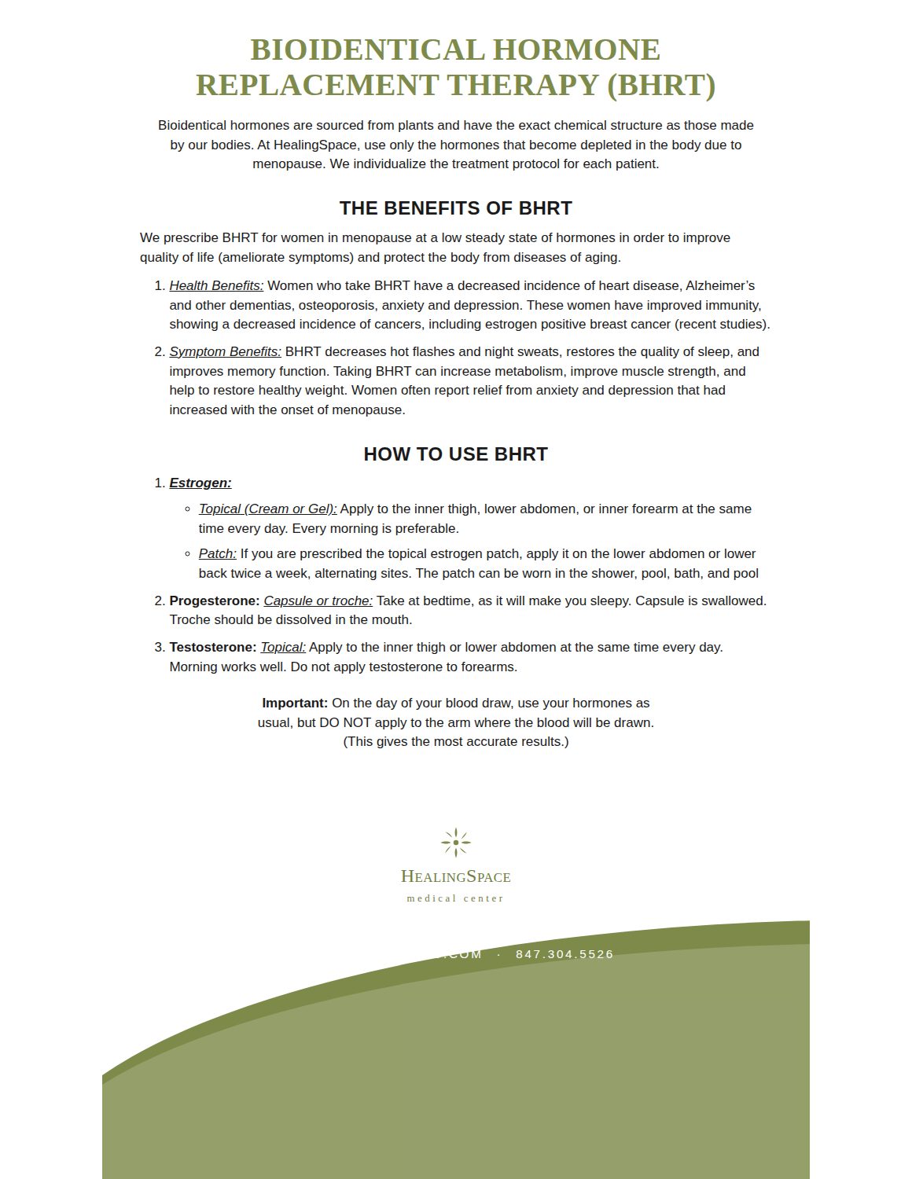Bioidentical Hormone Replacement Therapy (BHRT)
Bioidentical hormones are sourced from plants and have the exact chemical structure as those made by our bodies. At HealingSpace, use only the hormones that become depleted in the body due to menopause. We individualize the treatment protocol for each patient.
The Benefits of BHRT
We prescribe BHRT for women in menopause at a low steady state of hormones in order to improve quality of life (ameliorate symptoms) and protect the body from diseases of aging.
Health Benefits: Women who take BHRT have a decreased incidence of heart disease, Alzheimer’s and other dementias, osteoporosis, anxiety and depression. These women have improved immunity, showing a decreased incidence of cancers, including estrogen positive breast cancer (recent studies).
Symptom Benefits: BHRT decreases hot flashes and night sweats, restores the quality of sleep, and improves memory function. Taking BHRT can increase metabolism, improve muscle strength, and help to restore healthy weight. Women often report relief from anxiety and depression that had increased with the onset of menopause.
How to Use BHRT
Estrogen:
Topical (Cream or Gel): Apply to the inner thigh, lower abdomen, or inner forearm at the same time every day. Every morning is preferable.
Patch: If you are prescribed the topical estrogen patch, apply it on the lower abdomen or lower back twice a week, alternating sites. The patch can be worn in the shower, pool, bath, and pool
Progesterone: Capsule or troche: Take at bedtime, as it will make you sleepy. Capsule is swallowed. Troche should be dissolved in the mouth.
Testosterone: Topical: Apply to the inner thigh or lower abdomen at the same time every day. Morning works well. Do not apply testosterone to forearms.
Important: On the day of your blood draw, use your hormones as usual, but DO NOT apply to the arm where the blood will be drawn. (This gives the most accurate results.)
HEALINGSPACE
medical center
HEALINGSPACELLC.COM · 847.304.5526